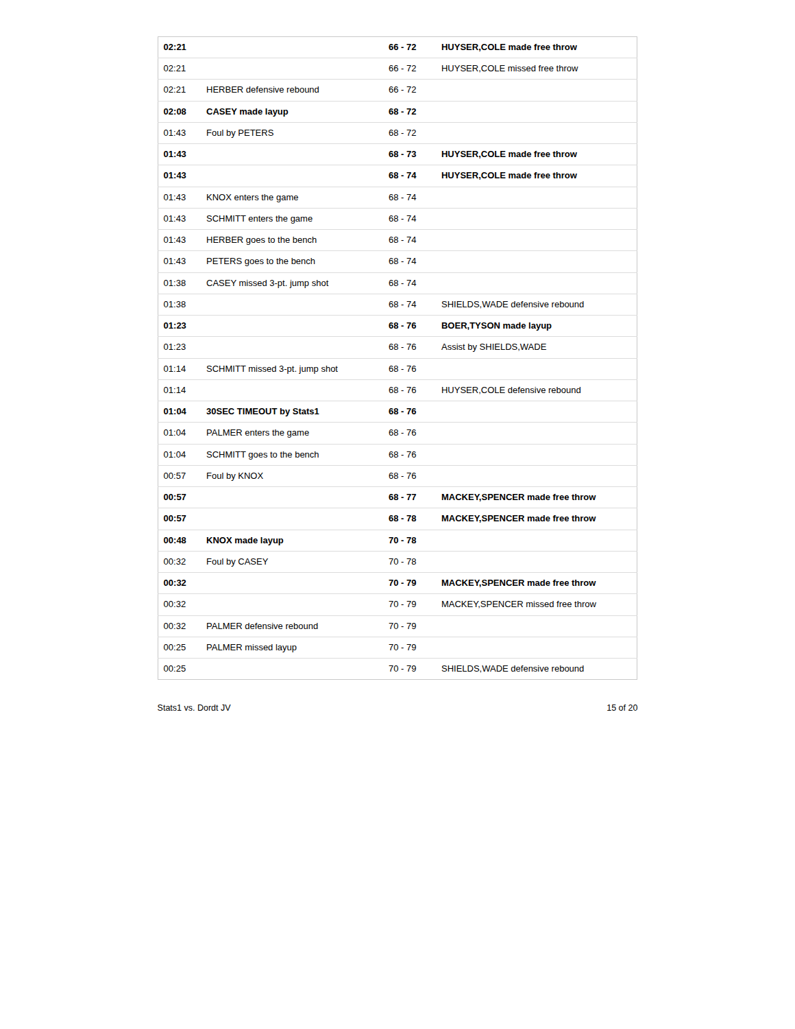| 02:21 | | 66 - 72 | HUYSER,COLE made free throw |
| 02:21 | | 66 - 72 | HUYSER,COLE missed free throw |
| 02:21 | HERBER defensive rebound | 66 - 72 | |
| 02:08 | CASEY made layup | 68 - 72 | |
| 01:43 | Foul by PETERS | 68 - 72 | |
| 01:43 | | 68 - 73 | HUYSER,COLE made free throw |
| 01:43 | | 68 - 74 | HUYSER,COLE made free throw |
| 01:43 | KNOX enters the game | 68 - 74 | |
| 01:43 | SCHMITT enters the game | 68 - 74 | |
| 01:43 | HERBER goes to the bench | 68 - 74 | |
| 01:43 | PETERS goes to the bench | 68 - 74 | |
| 01:38 | CASEY missed 3-pt. jump shot | 68 - 74 | |
| 01:38 | | 68 - 74 | SHIELDS,WADE defensive rebound |
| 01:23 | | 68 - 76 | BOER,TYSON made layup |
| 01:23 | | 68 - 76 | Assist by SHIELDS,WADE |
| 01:14 | SCHMITT missed 3-pt. jump shot | 68 - 76 | |
| 01:14 | | 68 - 76 | HUYSER,COLE defensive rebound |
| 01:04 | 30SEC TIMEOUT by Stats1 | 68 - 76 | |
| 01:04 | PALMER enters the game | 68 - 76 | |
| 01:04 | SCHMITT goes to the bench | 68 - 76 | |
| 00:57 | Foul by KNOX | 68 - 76 | |
| 00:57 | | 68 - 77 | MACKEY,SPENCER made free throw |
| 00:57 | | 68 - 78 | MACKEY,SPENCER made free throw |
| 00:48 | KNOX made layup | 70 - 78 | |
| 00:32 | Foul by CASEY | 70 - 78 | |
| 00:32 | | 70 - 79 | MACKEY,SPENCER made free throw |
| 00:32 | | 70 - 79 | MACKEY,SPENCER missed free throw |
| 00:32 | PALMER defensive rebound | 70 - 79 | |
| 00:25 | PALMER missed layup | 70 - 79 | |
| 00:25 | | 70 - 79 | SHIELDS,WADE defensive rebound |
Stats1 vs. Dordt JV
15 of 20